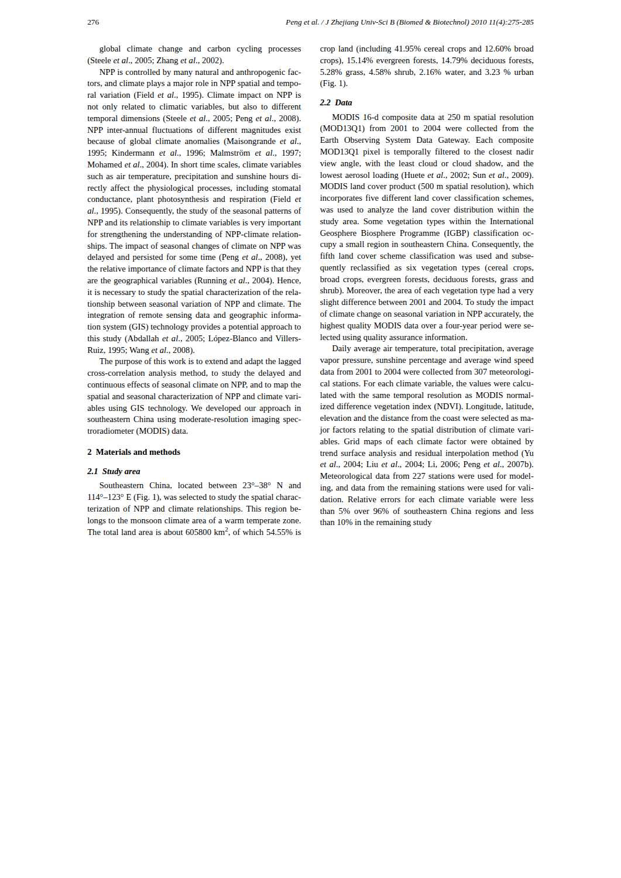276 Peng et al. / J Zhejiang Univ-Sci B (Biomed & Biotechnol) 2010 11(4):275-285
global climate change and carbon cycling processes (Steele et al., 2005; Zhang et al., 2002).
NPP is controlled by many natural and anthropogenic factors, and climate plays a major role in NPP spatial and temporal variation (Field et al., 1995). Climate impact on NPP is not only related to climatic variables, but also to different temporal dimensions (Steele et al., 2005; Peng et al., 2008). NPP inter-annual fluctuations of different magnitudes exist because of global climate anomalies (Maisongrande et al., 1995; Kindermann et al., 1996; Malmström et al., 1997; Mohamed et al., 2004). In short time scales, climate variables such as air temperature, precipitation and sunshine hours directly affect the physiological processes, including stomatal conductance, plant photosynthesis and respiration (Field et al., 1995). Consequently, the study of the seasonal patterns of NPP and its relationship to climate variables is very important for strengthening the understanding of NPP-climate relationships. The impact of seasonal changes of climate on NPP was delayed and persisted for some time (Peng et al., 2008), yet the relative importance of climate factors and NPP is that they are the geographical variables (Running et al., 2004). Hence, it is necessary to study the spatial characterization of the relationship between seasonal variation of NPP and climate. The integration of remote sensing data and geographic information system (GIS) technology provides a potential approach to this study (Abdallah et al., 2005; López-Blanco and Villers-Ruiz, 1995; Wang et al., 2008).
The purpose of this work is to extend and adapt the lagged cross-correlation analysis method, to study the delayed and continuous effects of seasonal climate on NPP, and to map the spatial and seasonal characterization of NPP and climate variables using GIS technology. We developed our approach in southeastern China using moderate-resolution imaging spectroradiometer (MODIS) data.
2 Materials and methods
2.1 Study area
Southeastern China, located between 23°–38° N and 114°–123° E (Fig. 1), was selected to study the spatial characterization of NPP and climate relationships. This region belongs to the monsoon climate area of a warm temperate zone. The total land area is about 605800 km2, of which 54.55% is crop land (including 41.95% cereal crops and 12.60% broad crops), 15.14% evergreen forests, 14.79% deciduous forests, 5.28% grass, 4.58% shrub, 2.16% water, and 3.23 % urban (Fig. 1).
2.2 Data
MODIS 16-d composite data at 250 m spatial resolution (MOD13Q1) from 2001 to 2004 were collected from the Earth Observing System Data Gateway. Each composite MOD13Q1 pixel is temporally filtered to the closest nadir view angle, with the least cloud or cloud shadow, and the lowest aerosol loading (Huete et al., 2002; Sun et al., 2009). MODIS land cover product (500 m spatial resolution), which incorporates five different land cover classification schemes, was used to analyze the land cover distribution within the study area. Some vegetation types within the International Geosphere Biosphere Programme (IGBP) classification occupy a small region in southeastern China. Consequently, the fifth land cover scheme classification was used and subsequently reclassified as six vegetation types (cereal crops, broad crops, evergreen forests, deciduous forests, grass and shrub). Moreover, the area of each vegetation type had a very slight difference between 2001 and 2004. To study the impact of climate change on seasonal variation in NPP accurately, the highest quality MODIS data over a four-year period were selected using quality assurance information.
Daily average air temperature, total precipitation, average vapor pressure, sunshine percentage and average wind speed data from 2001 to 2004 were collected from 307 meteorological stations. For each climate variable, the values were calculated with the same temporal resolution as MODIS normalized difference vegetation index (NDVI). Longitude, latitude, elevation and the distance from the coast were selected as major factors relating to the spatial distribution of climate variables. Grid maps of each climate factor were obtained by trend surface analysis and residual interpolation method (Yu et al., 2004; Liu et al., 2004; Li, 2006; Peng et al., 2007b). Meteorological data from 227 stations were used for modeling, and data from the remaining stations were used for validation. Relative errors for each climate variable were less than 5% over 96% of southeastern China regions and less than 10% in the remaining study